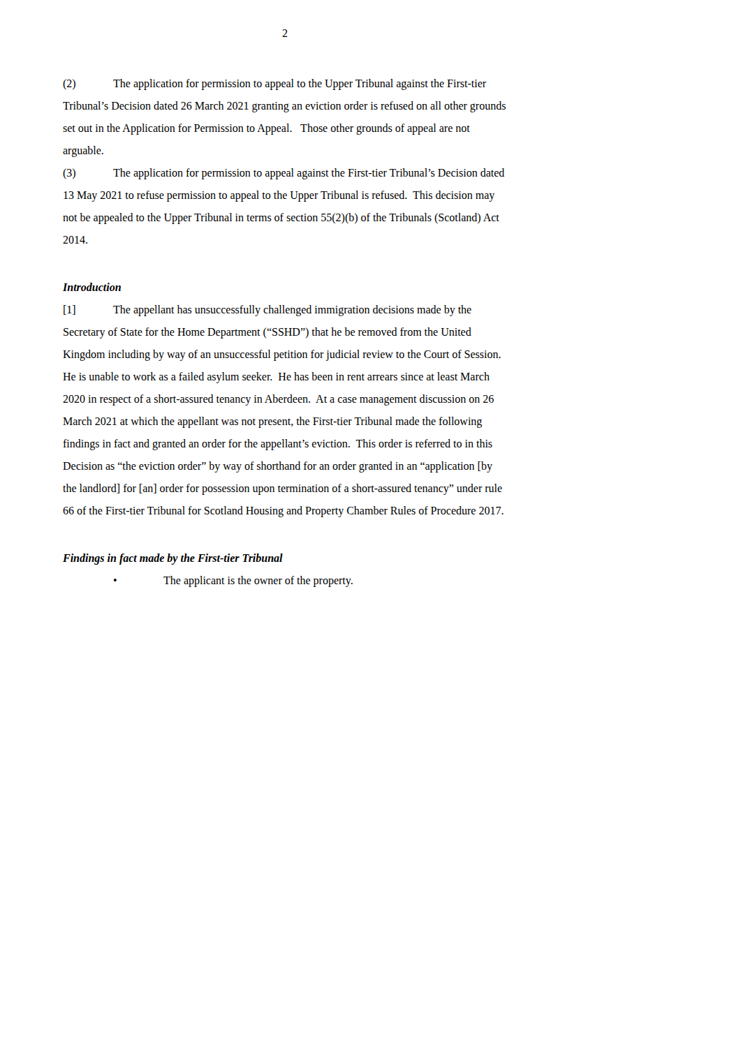2
(2) The application for permission to appeal to the Upper Tribunal against the First-tier Tribunal’s Decision dated 26 March 2021 granting an eviction order is refused on all other grounds set out in the Application for Permission to Appeal. Those other grounds of appeal are not arguable.
(3) The application for permission to appeal against the First-tier Tribunal’s Decision dated 13 May 2021 to refuse permission to appeal to the Upper Tribunal is refused. This decision may not be appealed to the Upper Tribunal in terms of section 55(2)(b) of the Tribunals (Scotland) Act 2014.
Introduction
[1] The appellant has unsuccessfully challenged immigration decisions made by the Secretary of State for the Home Department (“SSHD”) that he be removed from the United Kingdom including by way of an unsuccessful petition for judicial review to the Court of Session. He is unable to work as a failed asylum seeker. He has been in rent arrears since at least March 2020 in respect of a short-assured tenancy in Aberdeen. At a case management discussion on 26 March 2021 at which the appellant was not present, the First-tier Tribunal made the following findings in fact and granted an order for the appellant’s eviction. This order is referred to in this Decision as “the eviction order” by way of shorthand for an order granted in an “application [by the landlord] for [an] order for possession upon termination of a short-assured tenancy” under rule 66 of the First-tier Tribunal for Scotland Housing and Property Chamber Rules of Procedure 2017.
Findings in fact made by the First-tier Tribunal
The applicant is the owner of the property.